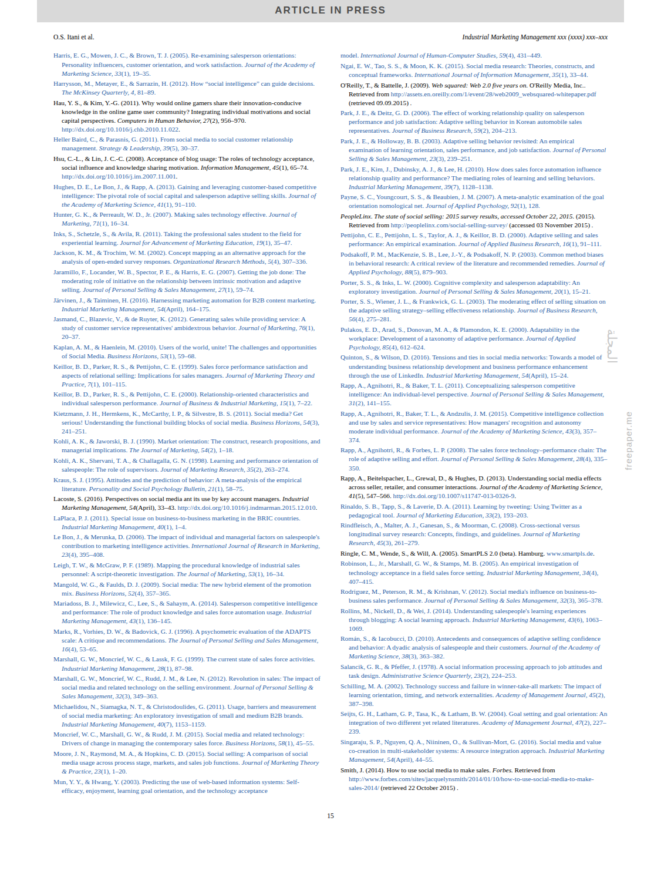ARTICLE IN PRESS
O.S. Itani et al.
Industrial Marketing Management xxx (xxxx) xxx–xxx
Harris, E. G., Mowen, J. C., & Brown, T. J. (2005). Re-examining salesperson orientations: Personality influencers, customer orientation, and work satisfaction. Journal of the Academy of Marketing Science, 33(1), 19–35.
Harrysson, M., Metayer, E., & Sarrazin, H. (2012). How “social intelligence” can guide decisions. The McKinsey Quarterly, 4, 81–89.
Hau, Y. S., & Kim, Y.-G. (2011). Why would online gamers share their innovation-conducive knowledge in the online game user community? Integrating individual motivations and social capital perspectives. Computers in Human Behavior, 27(2), 956–970. http://dx.doi.org/10.1016/j.chb.2010.11.022.
Heller Baird, C., & Parasnis, G. (2011). From social media to social customer relationship management. Strategy & Leadership, 39(5), 30–37.
Hsu, C.-L., & Lin, J. C.-C. (2008). Acceptance of blog usage: The roles of technology acceptance, social influence and knowledge sharing motivation. Information Management, 45(1), 65–74. http://dx.doi.org/10.1016/j.im.2007.11.001.
Hughes, D. E., Le Bon, J., & Rapp, A. (2013). Gaining and leveraging customer-based competitive intelligence: The pivotal role of social capital and salesperson adaptive selling skills. Journal of the Academy of Marketing Science, 41(1), 91–110.
Hunter, G. K., & Perreault, W. D., Jr. (2007). Making sales technology effective. Journal of Marketing, 71(1), 16–34.
Inks, S., Schetzle, S., & Avila, R. (2011). Taking the professional sales student to the field for experiential learning. Journal for Advancement of Marketing Education, 19(1), 35–47.
Jackson, K. M., & Trochim, W. M. (2002). Concept mapping as an alternative approach for the analysis of open-ended survey responses. Organizational Research Methods, 5(4), 307–336.
Jaramillo, F., Locander, W. B., Spector, P. E., & Harris, E. G. (2007). Getting the job done: The moderating role of initiative on the relationship between intrinsic motivation and adaptive selling. Journal of Personal Selling & Sales Management, 27(1), 59–74.
Järvinen, J., & Taiminen, H. (2016). Harnessing marketing automation for B2B content marketing. Industrial Marketing Management, 54(April), 164–175.
Jasmand, C., Blazevic, V., & de Ruyter, K. (2012). Generating sales while providing service: A study of customer service representatives' ambidextrous behavior. Journal of Marketing, 76(1), 20–37.
Kaplan, A. M., & Haenlein, M. (2010). Users of the world, unite! The challenges and opportunities of Social Media. Business Horizons, 53(1), 59–68.
Keillor, B. D., Parker, R. S., & Pettijohn, C. E. (1999). Sales force performance satisfaction and aspects of relational selling: Implications for sales managers. Journal of Marketing Theory and Practice, 7(1), 101–115.
Keillor, B. D., Parker, R. S., & Pettijohn, C. E. (2000). Relationship-oriented characteristics and individual salesperson performance. Journal of Business & Industrial Marketing, 15(1), 7–22.
Kietzmann, J. H., Hermkens, K., McCarthy, I. P., & Silvestre, B. S. (2011). Social media? Get serious! Understanding the functional building blocks of social media. Business Horizons, 54(3), 241–251.
Kohli, A. K., & Jaworski, B. J. (1990). Market orientation: The construct, research propositions, and managerial implications. The Journal of Marketing, 54(2), 1–18.
Kohli, A. K., Shervani, T. A., & Challagalla, G. N. (1998). Learning and performance orientation of salespeople: The role of supervisors. Journal of Marketing Research, 35(2), 263–274.
Kraus, S. J. (1995). Attitudes and the prediction of behavior: A meta-analysis of the empirical literature. Personality and Social Psychology Bulletin, 21(1), 58–75.
Lacoste, S. (2016). Perspectives on social media ant its use by key account managers. Industrial Marketing Management, 54(April), 33–43. http://dx.doi.org/10.1016/j.indmarman.2015.12.010.
LaPlaca, P. J. (2011). Special issue on business-to-business marketing in the BRIC countries. Industrial Marketing Management, 40(1), 1–4.
Le Bon, J., & Merunka, D. (2006). The impact of individual and managerial factors on salespeople's contribution to marketing intelligence activities. International Journal of Research in Marketing, 23(4), 395–408.
Leigh, T. W., & McGraw, P. F. (1989). Mapping the procedural knowledge of industrial sales personnel: A script-theoretic investigation. The Journal of Marketing, 53(1), 16–34.
Mangold, W. G., & Faulds, D. J. (2009). Social media: The new hybrid element of the promotion mix. Business Horizons, 52(4), 357–365.
Mariadoss, B. J., Milewicz, C., Lee, S., & Sahaym, A. (2014). Salesperson competitive intelligence and performance: The role of product knowledge and sales force automation usage. Industrial Marketing Management, 43(1), 136–145.
Marks, R., Vorhies, D. W., & Badovick, G. J. (1996). A psychometric evaluation of the ADAPTS scale: A critique and recommendations. The Journal of Personal Selling and Sales Management, 16(4), 53–65.
Marshall, G. W., Moncrief, W. C., & Lassk, F. G. (1999). The current state of sales force activities. Industrial Marketing Management, 28(1), 87–98.
Marshall, G. W., Moncrief, W. C., Rudd, J. M., & Lee, N. (2012). Revolution in sales: The impact of social media and related technology on the selling environment. Journal of Personal Selling & Sales Management, 32(3), 349–363.
Michaelidou, N., Siamagka, N. T., & Christodoulides, G. (2011). Usage, barriers and measurement of social media marketing: An exploratory investigation of small and medium B2B brands. Industrial Marketing Management, 40(7), 1153–1159.
Moncrief, W. C., Marshall, G. W., & Rudd, J. M. (2015). Social media and related technology: Drivers of change in managing the contemporary sales force. Business Horizons, 58(1), 45–55.
Moore, J. N., Raymond, M. A., & Hopkins, C. D. (2015). Social selling: A comparison of social media usage across process stage, markets, and sales job functions. Journal of Marketing Theory & Practice, 23(1), 1–20.
Mun, Y. Y., & Hwang, Y. (2003). Predicting the use of web-based information systems: Self-efficacy, enjoyment, learning goal orientation, and the technology acceptance
model. International Journal of Human-Computer Studies, 59(4), 431–449.
Ngai, E. W., Tao, S. S., & Moon, K. K. (2015). Social media research: Theories, constructs, and conceptual frameworks. International Journal of Information Management, 35(1), 33–44.
O'Reilly, T., & Battelle, J. (2009). Web squared: Web 2.0 five years on. O'Reilly Media, Inc.. Retrieved from http://assets.en.oreilly.com/1/event/28/web2009_websquared-whitepaper.pdf (retrieved 09.09.2015) .
Park, J. E., & Deitz, G. D. (2006). The effect of working relationship quality on salesperson performance and job satisfaction: Adaptive selling behavior in Korean automobile sales representatives. Journal of Business Research, 59(2), 204–213.
Park, J. E., & Holloway, B. B. (2003). Adaptive selling behavior revisited: An empirical examination of learning orientation, sales performance, and job satisfaction. Journal of Personal Selling & Sales Management, 23(3), 239–251.
Park, J. E., Kim, J., Dubinsky, A. J., & Lee, H. (2010). How does sales force automation influence relationship quality and performance? The mediating roles of learning and selling behaviors. Industrial Marketing Management, 39(7), 1128–1138.
Payne, S. C., Youngcourt, S. S., & Beaubien, J. M. (2007). A meta-analytic examination of the goal orientation nomological net. Journal of Applied Psychology, 92(1), 128.
PeopleLinx. The state of social selling: 2015 survey results, accessed October 22, 2015. (2015). Retrieved from http://peoplelinx.com/social-selling-survey/ (accessed 03 November 2015) .
Pettijohn, C. E., Pettijohn, L. S., Taylor, A. J., & Keillor, B. D. (2000). Adaptive selling and sales performance: An empirical examination. Journal of Applied Business Research, 16(1), 91–111.
Podsakoff, P. M., MacKenzie, S. B., Lee, J.-Y., & Podsakoff, N. P. (2003). Common method biases in behavioral research: A critical review of the literature and recommended remedies. Journal of Applied Psychology, 88(5), 879–903.
Porter, S. S., & Inks, L. W. (2000). Cognitive complexity and salesperson adaptability: An exploratory investigation. Journal of Personal Selling & Sales Management, 20(1), 15–21.
Porter, S. S., Wiener, J. L., & Frankwick, G. L. (2003). The moderating effect of selling situation on the adaptive selling strategy–selling effectiveness relationship. Journal of Business Research, 56(4), 275–281.
Pulakos, E. D., Arad, S., Donovan, M. A., & Plamondon, K. E. (2000). Adaptability in the workplace: Development of a taxonomy of adaptive performance. Journal of Applied Psychology, 85(4), 612–624.
Quinton, S., & Wilson, D. (2016). Tensions and ties in social media networks: Towards a model of understanding business relationship development and business performance enhancement through the use of LinkedIn. Industrial Marketing Management, 54(April), 15–24.
Rapp, A., Agnihotri, R., & Baker, T. L. (2011). Conceptualizing salesperson competitive intelligence: An individual-level perspective. Journal of Personal Selling & Sales Management, 31(2), 141–155.
Rapp, A., Agnihotri, R., Baker, T. L., & Andzulis, J. M. (2015). Competitive intelligence collection and use by sales and service representatives: How managers' recognition and autonomy moderate individual performance. Journal of the Academy of Marketing Science, 43(3), 357–374.
Rapp, A., Agnihotri, R., & Forbes, L. P. (2008). The sales force technology–performance chain: The role of adaptive selling and effort. Journal of Personal Selling & Sales Management, 28(4), 335–350.
Rapp, A., Beitelspacher, L., Grewal, D., & Hughes, D. (2013). Understanding social media effects across seller, retailer, and consumer interactions. Journal of the Academy of Marketing Science, 41(5), 547–566. http://dx.doi.org/10.1007/s11747-013-0326-9.
Rinaldo, S. B., Tapp, S., & Laverie, D. A. (2011). Learning by tweeting: Using Twitter as a pedagogical tool. Journal of Marketing Education, 33(2), 193–203.
Rindfleisch, A., Malter, A. J., Ganesan, S., & Moorman, C. (2008). Cross-sectional versus longitudinal survey research: Concepts, findings, and guidelines. Journal of Marketing Research, 45(3), 261–279.
Ringle, C. M., Wende, S., & Will, A. (2005). SmartPLS 2.0 (beta). Hamburg. www.smartpls.de.
Robinson, L., Jr., Marshall, G. W., & Stamps, M. B. (2005). An empirical investigation of technology acceptance in a field sales force setting. Industrial Marketing Management, 34(4), 407–415.
Rodriguez, M., Peterson, R. M., & Krishnan, V. (2012). Social media's influence on business-to-business sales performance. Journal of Personal Selling & Sales Management, 32(3), 365–378.
Rollins, M., Nickell, D., & Wei, J. (2014). Understanding salespeople's learning experiences through blogging: A social learning approach. Industrial Marketing Management, 43(6), 1063–1069.
Román, S., & Iacobucci, D. (2010). Antecedents and consequences of adaptive selling confidence and behavior: A dyadic analysis of salespeople and their customers. Journal of the Academy of Marketing Science, 38(3), 363–382.
Salancik, G. R., & Pfeffer, J. (1978). A social information processing approach to job attitudes and task design. Administrative Science Quarterly, 23(2), 224–253.
Schilling, M. A. (2002). Technology success and failure in winner-take-all markets: The impact of learning orientation, timing, and network externalities. Academy of Management Journal, 45(2), 387–398.
Seijts, G. H., Latham, G. P., Tasa, K., & Latham, B. W. (2004). Goal setting and goal orientation: An integration of two different yet related literatures. Academy of Management Journal, 47(2), 227–239.
Singaraju, S. P., Nguyen, Q. A., Niininen, O., & Sullivan-Mort, G. (2016). Social media and value co-creation in multi-stakeholder systems: A resource integration approach. Industrial Marketing Management, 54(April), 44–55.
Smith, J. (2014). How to use social media to make sales. Forbes. Retrieved from http://www.forbes.com/sites/jacquelynsmith/2014/01/10/how-to-use-social-media-to-make-sales-2014/ (retrieved 22 October 2015) .
15
ﺍﻟﻤﺠﻠﺔ
freepaper.me